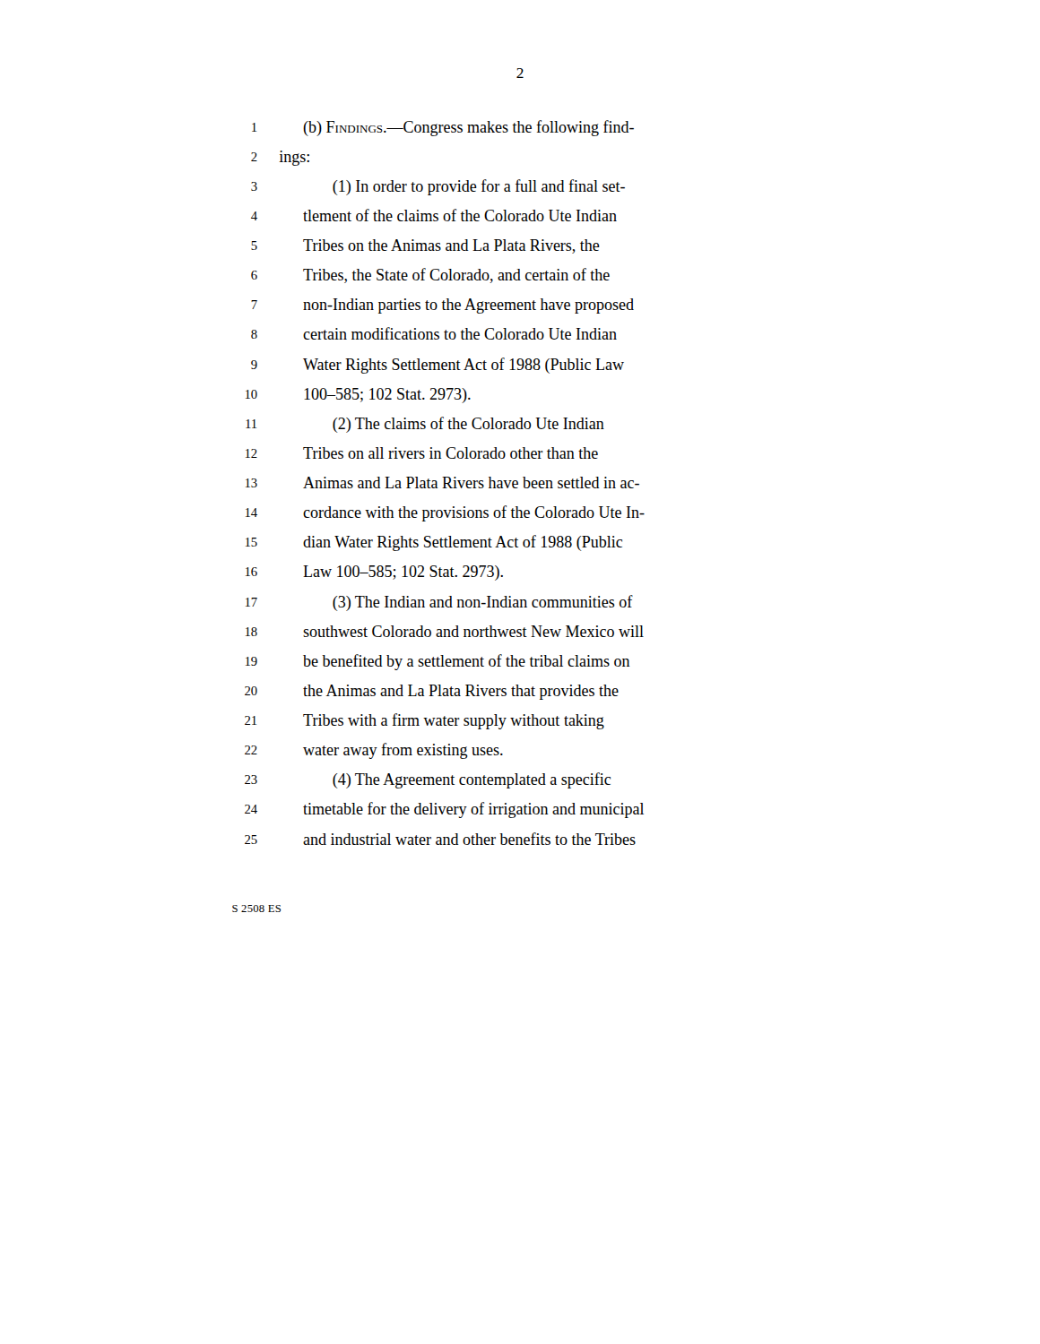2
(b) Findings.—Congress makes the following find-
ings:
(1) In order to provide for a full and final set-
tlement of the claims of the Colorado Ute Indian
Tribes on the Animas and La Plata Rivers, the
Tribes, the State of Colorado, and certain of the
non-Indian parties to the Agreement have proposed
certain modifications to the Colorado Ute Indian
Water Rights Settlement Act of 1988 (Public Law
100–585; 102 Stat. 2973).
(2) The claims of the Colorado Ute Indian
Tribes on all rivers in Colorado other than the
Animas and La Plata Rivers have been settled in ac-
cordance with the provisions of the Colorado Ute In-
dian Water Rights Settlement Act of 1988 (Public
Law 100–585; 102 Stat. 2973).
(3) The Indian and non-Indian communities of
southwest Colorado and northwest New Mexico will
be benefited by a settlement of the tribal claims on
the Animas and La Plata Rivers that provides the
Tribes with a firm water supply without taking
water away from existing uses.
(4) The Agreement contemplated a specific
timetable for the delivery of irrigation and municipal
and industrial water and other benefits to the Tribes
S 2508 ES